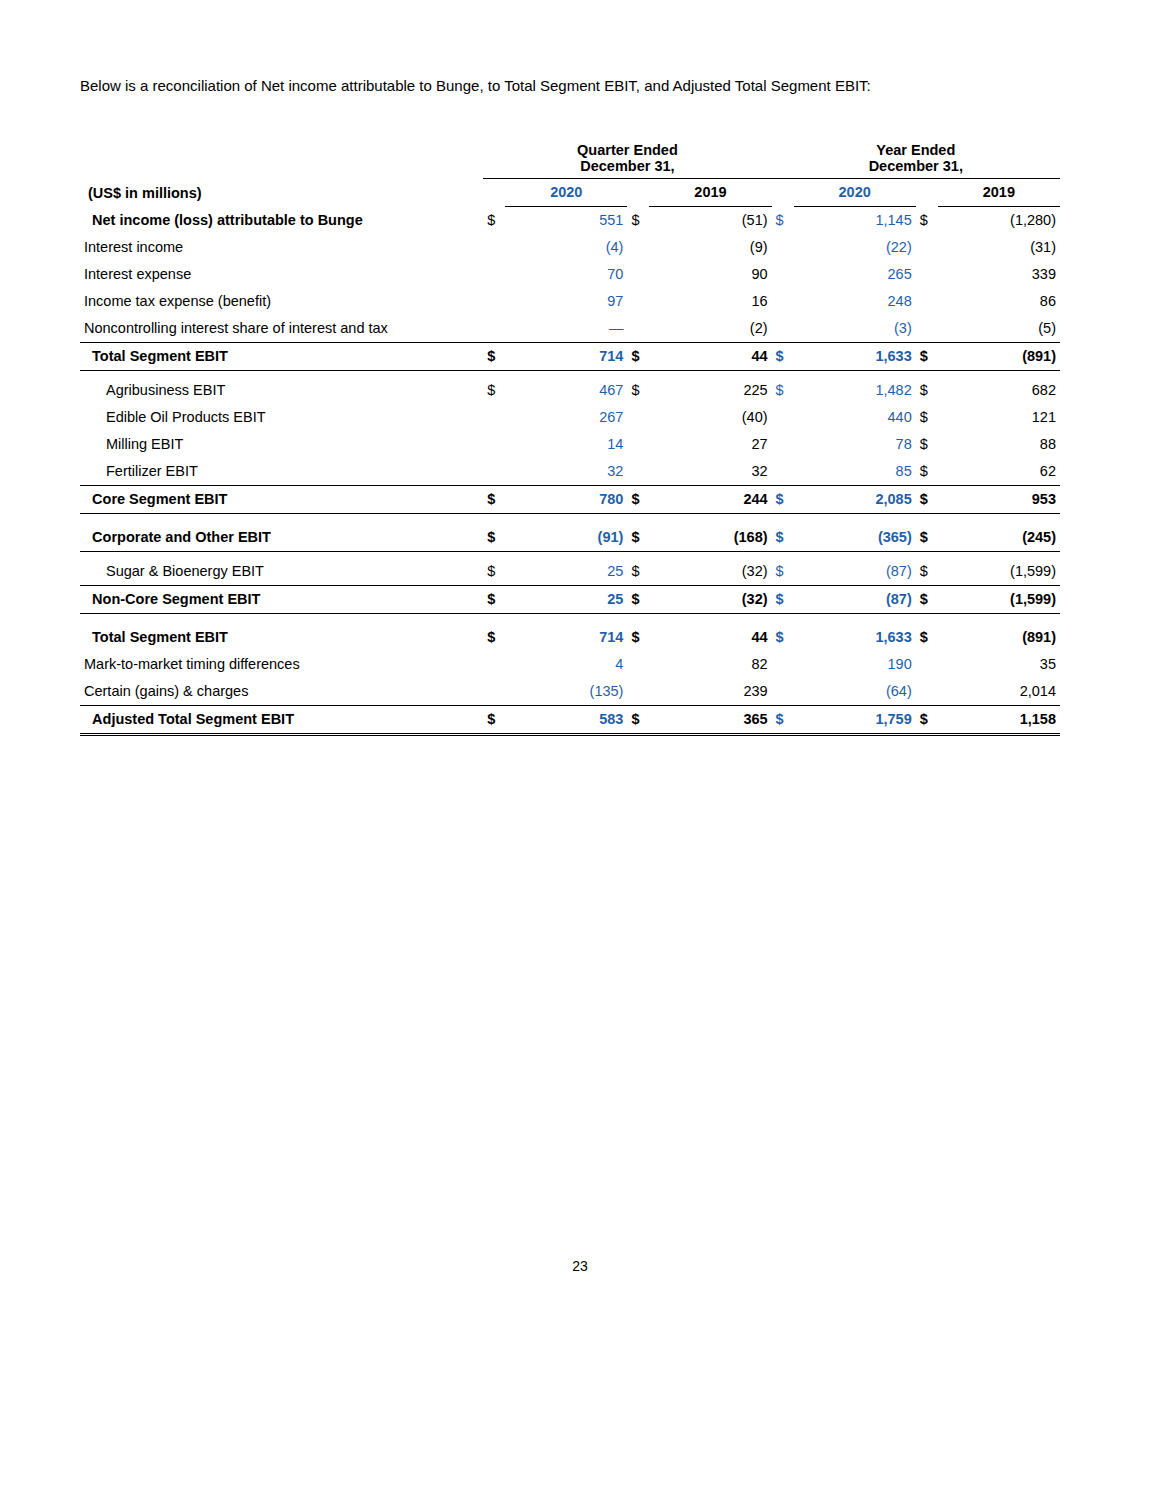Below is a reconciliation of Net income attributable to Bunge, to Total Segment EBIT, and Adjusted Total Segment EBIT:
| | Quarter Ended December 31, | Year Ended December 31, |
| --- | --- | --- |
| (US$ in millions) | | 2020 | | 2019 | | 2020 | | 2019 |
| Net income (loss) attributable to Bunge | $ | 551 | $ | (51) | $ | 1,145 | $ | (1,280) |
| Interest income | | (4) | | (9) | | (22) | | (31) |
| Interest expense | | 70 | | 90 | | 265 | | 339 |
| Income tax expense (benefit) | | 97 | | 16 | | 248 | | 86 |
| Noncontrolling interest share of interest and tax | | — | | (2) | | (3) | | (5) |
| Total Segment EBIT | $ | 714 | $ | 44 | $ | 1,633 | $ | (891) |
| Agribusiness EBIT | $ | 467 | $ | 225 | $ | 1,482 | $ | 682 |
| Edible Oil Products EBIT | | 267 | | (40) | | 440 | $ | 121 |
| Milling EBIT | | 14 | | 27 | | 78 | $ | 88 |
| Fertilizer EBIT | | 32 | | 32 | | 85 | $ | 62 |
| Core Segment EBIT | $ | 780 | $ | 244 | $ | 2,085 | $ | 953 |
| Corporate and Other EBIT | $ | (91) | $ | (168) | $ | (365) | $ | (245) |
| Sugar & Bioenergy EBIT | $ | 25 | $ | (32) | $ | (87) | $ | (1,599) |
| Non-Core Segment EBIT | $ | 25 | $ | (32) | $ | (87) | $ | (1,599) |
| Total Segment EBIT | $ | 714 | $ | 44 | $ | 1,633 | $ | (891) |
| Mark-to-market timing differences | | 4 | | 82 | | 190 | | 35 |
| Certain (gains) & charges | | (135) | | 239 | | (64) | | 2,014 |
| Adjusted Total Segment EBIT | $ | 583 | $ | 365 | $ | 1,759 | $ | 1,158 |
23